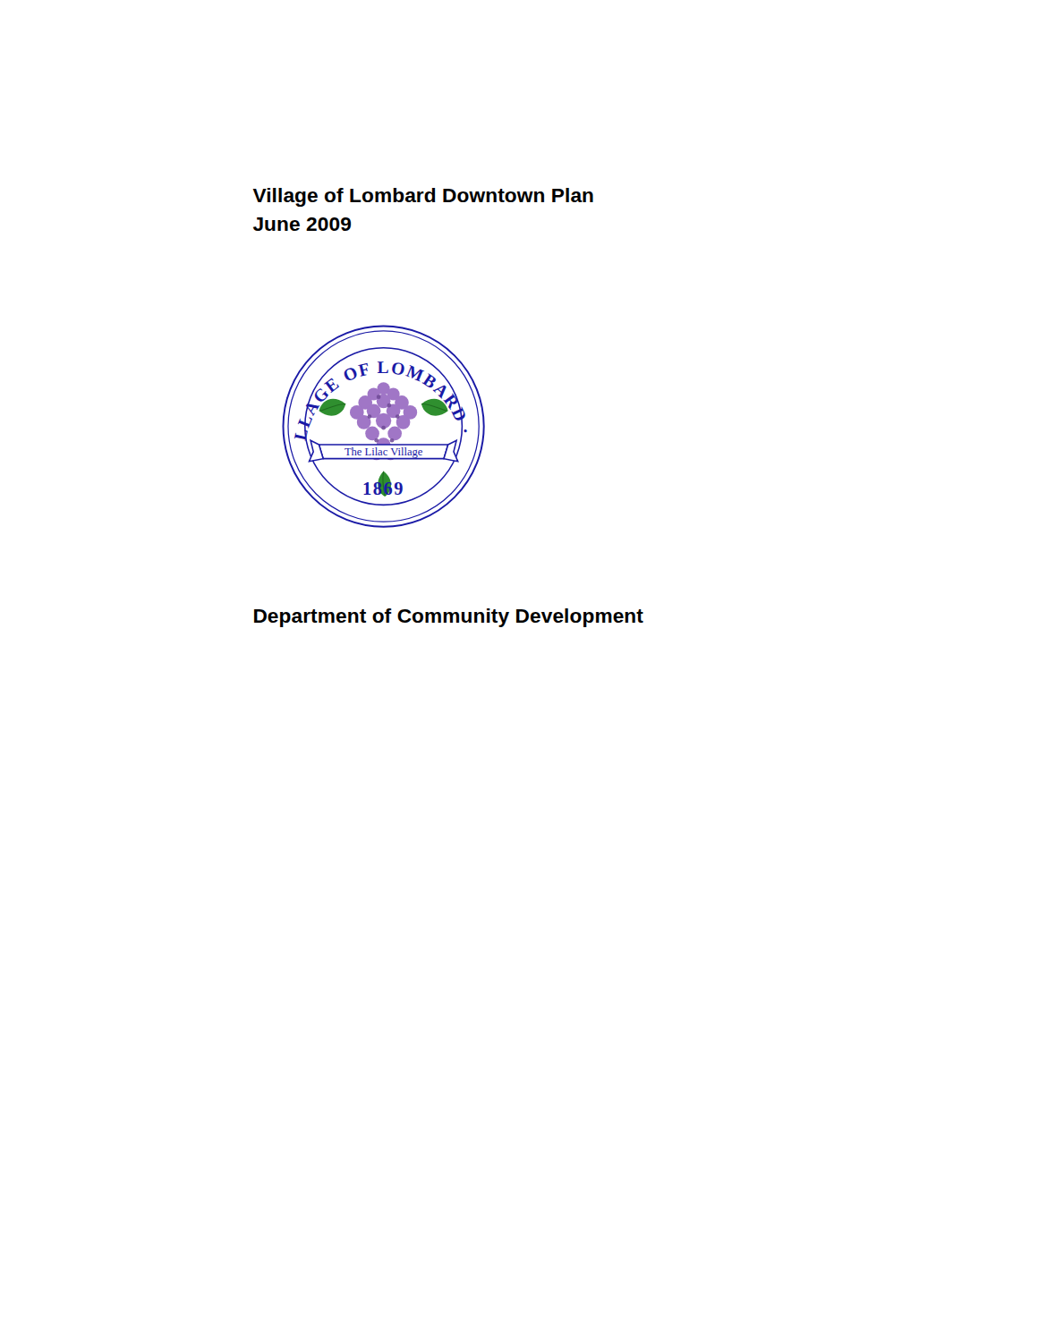Village of Lombard Downtown Plan June 2009
VILLAGE OF LOMBARD · IL The Lilac Village 1869
Department of Community Development